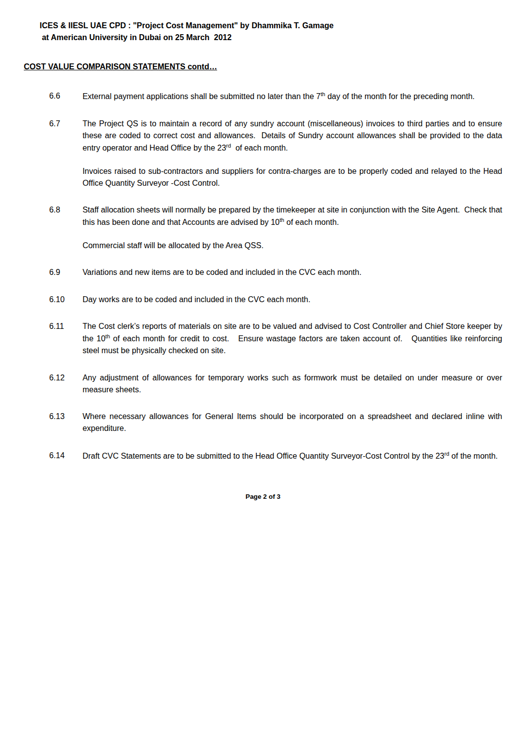ICES & IIESL UAE CPD : "Project Cost Management" by Dhammika T. Gamage
at American University in Dubai on 25 March 2012
COST VALUE COMPARISON STATEMENTS contd…
6.6
External payment applications shall be submitted no later than the 7th day of the month for the preceding month.
6.7
The Project QS is to maintain a record of any sundry account (miscellaneous) invoices to third parties and to ensure these are coded to correct cost and allowances. Details of Sundry account allowances shall be provided to the data entry operator and Head Office by the 23rd of each month.
Invoices raised to sub-contractors and suppliers for contra-charges are to be properly coded and relayed to the Head Office Quantity Surveyor -Cost Control.
6.8
Staff allocation sheets will normally be prepared by the timekeeper at site in conjunction with the Site Agent. Check that this has been done and that Accounts are advised by 10th of each month.
Commercial staff will be allocated by the Area QSS.
6.9
Variations and new items are to be coded and included in the CVC each month.
6.10
Day works are to be coded and included in the CVC each month.
6.11
The Cost clerk’s reports of materials on site are to be valued and advised to Cost Controller and Chief Store keeper by the 10th of each month for credit to cost. Ensure wastage factors are taken account of. Quantities like reinforcing steel must be physically checked on site.
6.12
Any adjustment of allowances for temporary works such as formwork must be detailed on under measure or over measure sheets.
6.13
Where necessary allowances for General Items should be incorporated on a spreadsheet and declared inline with expenditure.
6.14
Draft CVC Statements are to be submitted to the Head Office Quantity Surveyor-Cost Control by the 23rd of the month.
Page 2 of 3